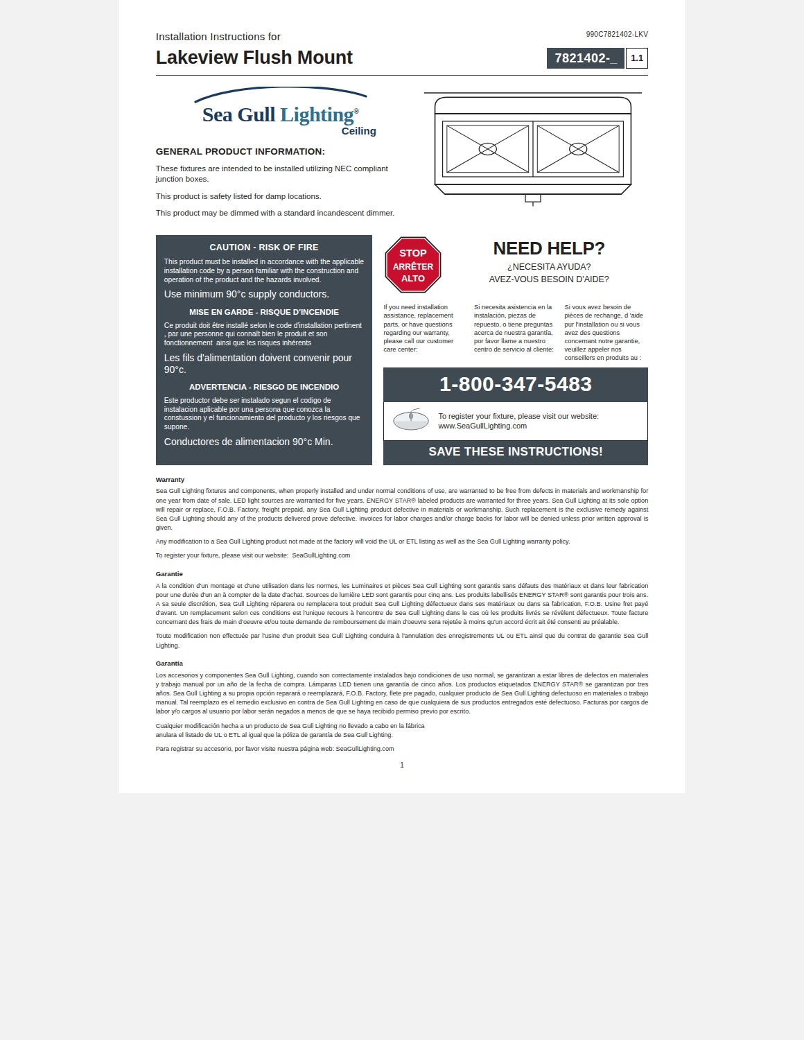Installation Instructions for
990C7821402-LKV
Lakeview Flush Mount
7821402-_
1.1
Sea Gull Lighting®
Ceiling
GENERAL PRODUCT INFORMATION:
These fixtures are intended to be installed utilizing NEC compliant junction boxes.
This product is safety listed for damp locations.
This product may be dimmed with a standard incandescent dimmer.
CAUTION - RISK OF FIRE
This product must be installed in accordance with the applicable installation code by a person familiar with the construction and operation of the product and the hazards involved.
Use minimum 90°c supply conductors.
MISE EN GARDE - RISQUE D'INCENDIE
Ce produit doit être installé selon le code d'installation pertinent , par une personne qui connaît bien le produit et son fonctionnement ainsi que les risques inhérents
Les fils d'alimentation doivent convenir pour 90°c.
ADVERTENCIA - RIESGO DE INCENDIO
Este productor debe ser instalado segun el codigo de instalacion aplicable por una persona que conozca la constussion y el funcionamiento del producto y los riesgos que supone.
Conductores de alimentacion 90°c Min.
STOP ARRÊTER ALTO
NEED HELP?
¿NECESITA AYUDA?
AVEZ-VOUS BESOIN D'AIDE?
If you need installation assistance, replacement parts, or have questions regarding our warranty, please call our customer care center:
Si necesita asistencia en la instalación, piezas de repuesto, o tiene preguntas acerca de nuestra garantía, por favor llame a nuestro centro de servicio al cliente:
Si vous avez besoin de pièces de rechange, d 'aide pur l'installation ou si vous avez des questions concernant notre garantie, veuillez appeler nos conseillers en produits au :
1-800-347-5483
To register your fixture, please visit our website:
www.SeaGullLighting.com
SAVE THESE INSTRUCTIONS!
Warranty
Sea Gull Lighting fixtures and components, when properly installed and under normal conditions of use, are warranted to be free from defects in materials and workmanship for one year from date of sale. LED light sources are warranted for five years. ENERGY STAR® labeled products are warranted for three years. Sea Gull Lighting at its sole option will repair or replace, F.O.B. Factory, freight prepaid, any Sea Gull Lighting product defective in materials or workmanship. Such replacement is the exclusive remedy against Sea Gull Lighting should any of the products delivered prove defective. Invoices for labor charges and/or charge backs for labor will be denied unless prior written approval is given.
Any modification to a Sea Gull Lighting product not made at the factory will void the UL or ETL listing as well as the Sea Gull Lighting warranty policy.
To register your fixture, please visit our website: SeaGullLighting.com
Garantie
A la condition d'un montage et d'une utilisation dans les normes, les Luminaires et pièces Sea Gull Lighting sont garantis sans défauts des matériaux et dans leur fabrication pour une durée d'un an à compter de la date d'achat. Sources de lumière LED sont garantis pour cinq ans. Les produits labellisés ENERGY STAR® sont garantis pour trois ans. A sa seule discrétion, Sea Gull Lighting réparera ou remplacera tout produit Sea Gull Lighting défectueux dans ses matériaux ou dans sa fabrication, F.O.B. Usine fret payé d'avant. Un remplacement selon ces conditions est l'unique recours à l'encontre de Sea Gull Lighting dans le cas où les produits livrés se révèlent défectueux. Toute facture concernant des frais de main d'oeuvre et/ou toute demande de remboursement de main d'oeuvre sera rejetée à moins qu'un accord écrit ait été consenti au préalable.
Toute modification non effectuée par l'usine d'un produit Sea Gull Lighting conduira à l'annulation des enregistrements UL ou ETL ainsi que du contrat de garantie Sea Gull Lighting.
Garantía
Los accesorios y componentes Sea Gull Lighting, cuando son correctamente instalados bajo condiciones de uso normal, se garantizan a estar libres de defectos en materiales y trabajo manual por un año de la fecha de compra. Lámparas LED tienen una garantía de cinco años. Los productos etiquetados ENERGY STAR® se garantizan por tres años. Sea Gull Lighting a su propia opción reparará o reemplazará, F.O.B. Factory, flete pre pagado, cualquier producto de Sea Gull Lighting defectuoso en materiales o trabajo manual. Tal reemplazo es el remedio exclusivo en contra de Sea Gull Lighting en caso de que cualquiera de sus productos entregados esté defectuoso. Facturas por cargos de labor y/o cargos al usuario por labor serán negados a menos de que se haya recibido permiso previo por escrito.
Cualquier modificación hecha a un producto de Sea Gull Lighting no llevado a cabo en la fábrica
anulara el listado de UL o ETL al igual que la póliza de garantía de Sea Gull Lighting.
Para registrar su accesorio, por favor visite nuestra página web: SeaGullLighting.com
1